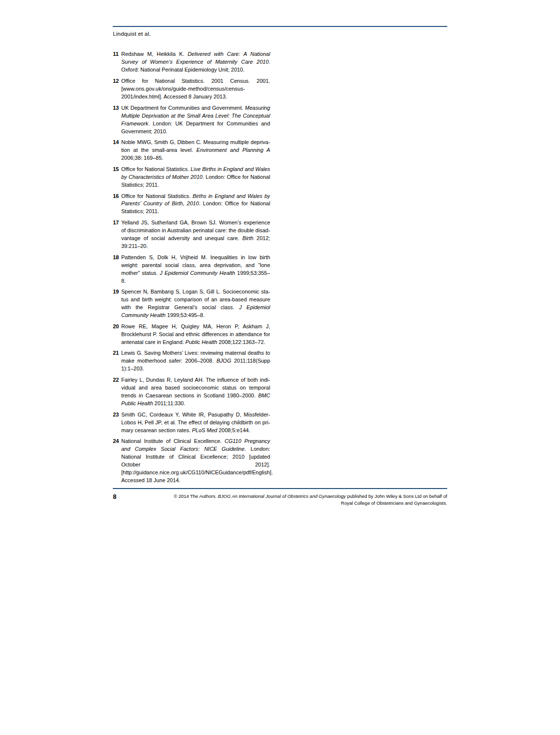Lindquist et al.
11 Redshaw M, Heikkila K. Delivered with Care: A National Survey of Women’s Experience of Maternity Care 2010. Oxford: National Perinatal Epidemiology Unit; 2010.
12 Office for National Statistics. 2001 Census. 2001. [www.ons.gov.uk/ons/guide-method/census/census-2001/index.html]. Accessed 8 January 2013.
13 UK Department for Communities and Government. Measuring Multiple Deprivation at the Small Area Level: The Conceptual Framework. London: UK Department for Communities and Government; 2010.
14 Noble MWG, Smith G, Dibben C. Measuring multiple deprivation at the small-area level. Environment and Planning A 2006;38: 169–85.
15 Office for National Statistics. Live Births in England and Wales by Characteristics of Mother 2010. London: Office for National Statistics; 2011.
16 Office for National Statistics. Births in England and Wales by Parents’ Country of Birth, 2010. London: Office for National Statistics; 2011.
17 Yelland JS, Sutherland GA, Brown SJ. Women’s experience of discrimination in Australian perinatal care: the double disadvantage of social adversity and unequal care. Birth 2012; 39:211–20.
18 Pattenden S, Dolk H, Vrijheid M. Inequalities in low birth weight: parental social class, area deprivation, and “lone mother” status. J Epidemiol Community Health 1999;53:355–8.
19 Spencer N, Bambang S, Logan S, Gill L. Socioeconomic status and birth weight: comparison of an area-based measure with the Registrar General’s social class. J Epidemiol Community Health 1999;53:495–8.
20 Rowe RE, Magee H, Quigley MA, Heron P, Askham J, Brocklehurst P. Social and ethnic differences in attendance for antenatal care in England. Public Health 2008;122:1363–72.
21 Lewis G. Saving Mothers’ Lives: reviewing maternal deaths to make motherhood safer: 2006–2008. BJOG 2011;118(Supp 1):1–203.
22 Fairley L, Dundas R, Leyland AH. The influence of both individual and area based socioeconomic status on temporal trends in Caesarean sections in Scotland 1980–2000. BMC Public Health 2011;11:330.
23 Smith GC, Cordeaux Y, White IR, Pasupathy D, Missfelder-Lobos H, Pell JP, et al. The effect of delaying childbirth on primary cesarean section rates. PLoS Med 2008;5:e144.
24 National Institute of Clinical Excellence. CG110 Pregnancy and Complex Social Factors: NICE Guideline. London: National Institute of Clinical Excellence; 2010 [updated October 2012]. [http://guidance.nice.org.uk/CG110/NICEGuidance/pdf/English]. Accessed 18 June 2014.
8
© 2014 The Authors. BJOG An International Journal of Obstetrics and Gynaecology published by John Wiley & Sons Ltd on behalf of
Royal College of Obstetricians and Gynaecologists.